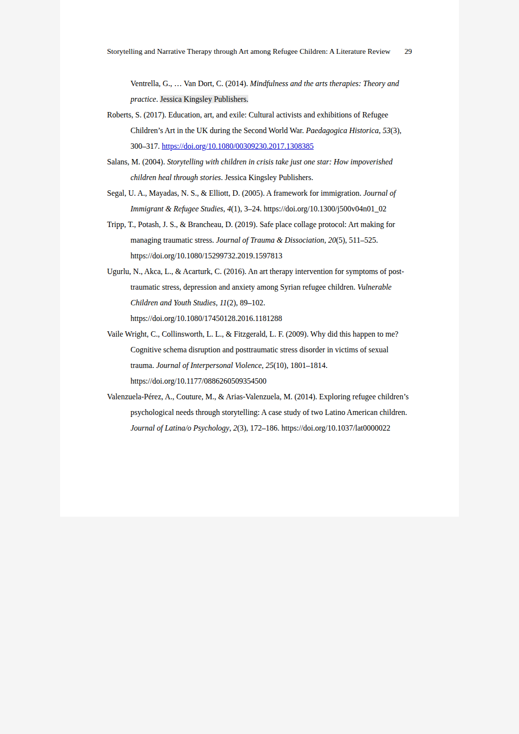Storytelling and Narrative Therapy through Art among Refugee Children: A Literature Review 29
Ventrella, G., … Van Dort, C. (2014). Mindfulness and the arts therapies: Theory and practice. Jessica Kingsley Publishers.
Roberts, S. (2017). Education, art, and exile: Cultural activists and exhibitions of Refugee Children’s Art in the UK during the Second World War. Paedagogica Historica, 53(3), 300–317. https://doi.org/10.1080/00309230.2017.1308385
Salans, M. (2004). Storytelling with children in crisis take just one star: How impoverished children heal through stories. Jessica Kingsley Publishers.
Segal, U. A., Mayadas, N. S., & Elliott, D. (2005). A framework for immigration. Journal of Immigrant & Refugee Studies, 4(1), 3–24. https://doi.org/10.1300/j500v04n01_02
Tripp, T., Potash, J. S., & Brancheau, D. (2019). Safe place collage protocol: Art making for managing traumatic stress. Journal of Trauma & Dissociation, 20(5), 511–525. https://doi.org/10.1080/15299732.2019.1597813
Ugurlu, N., Akca, L., & Acarturk, C. (2016). An art therapy intervention for symptoms of post-traumatic stress, depression and anxiety among Syrian refugee children. Vulnerable Children and Youth Studies, 11(2), 89–102. https://doi.org/10.1080/17450128.2016.1181288
Vaile Wright, C., Collinsworth, L. L., & Fitzgerald, L. F. (2009). Why did this happen to me? Cognitive schema disruption and posttraumatic stress disorder in victims of sexual trauma. Journal of Interpersonal Violence, 25(10), 1801–1814. https://doi.org/10.1177/0886260509354500
Valenzuela-Pérez, A., Couture, M., & Arias-Valenzuela, M. (2014). Exploring refugee children’s psychological needs through storytelling: A case study of two Latino American children. Journal of Latina/o Psychology, 2(3), 172–186. https://doi.org/10.1037/lat0000022